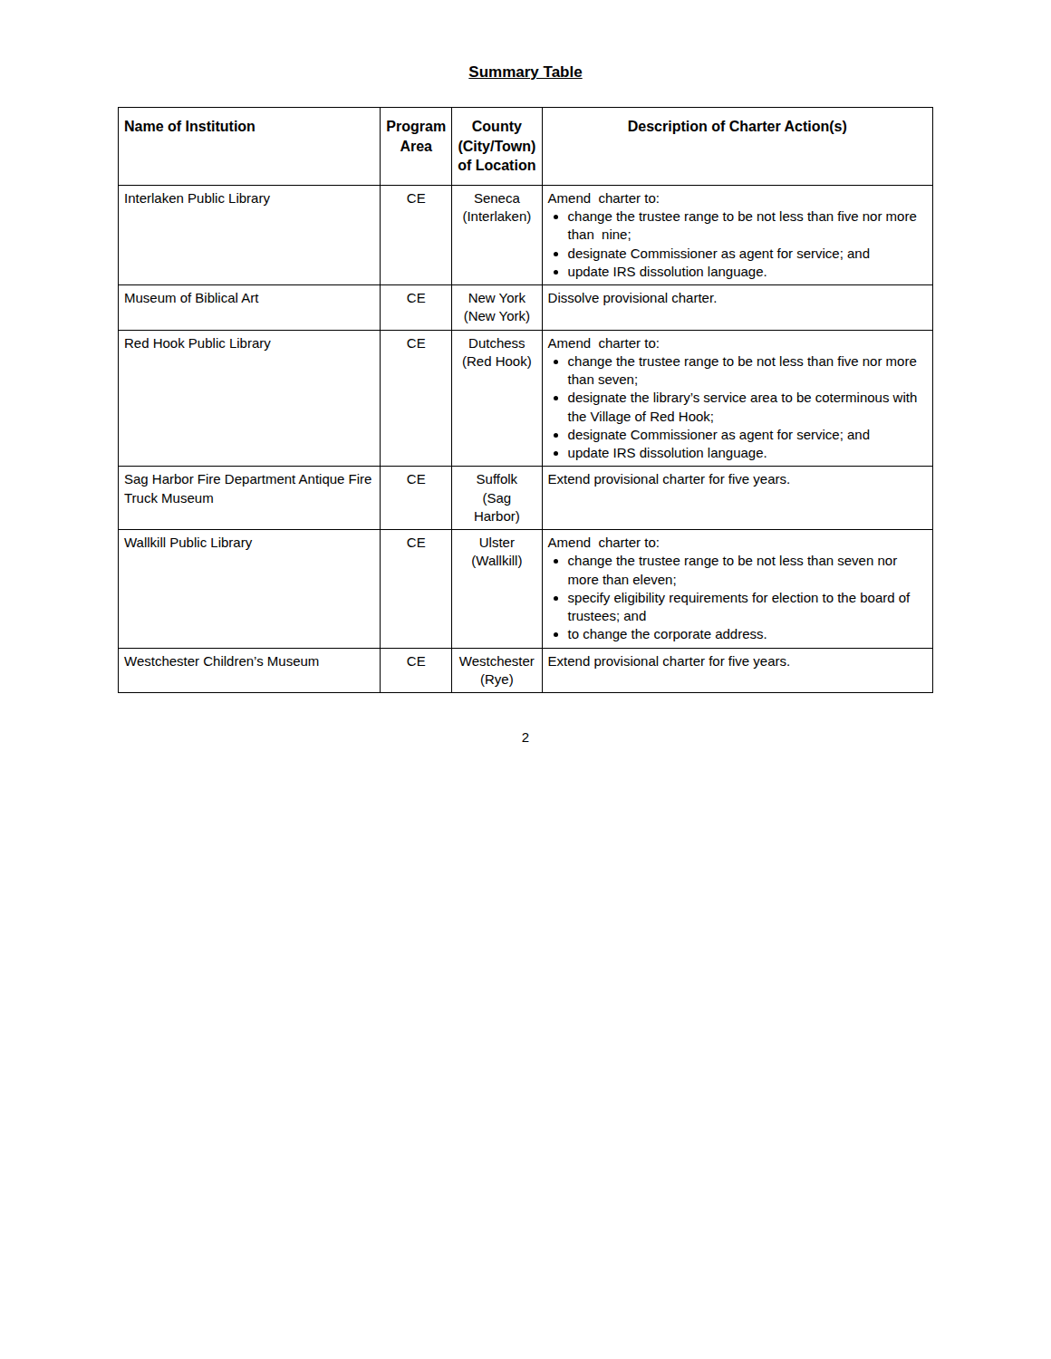Summary Table
| Name of Institution | Program Area | County (City/Town) of Location | Description of Charter Action(s) |
| --- | --- | --- | --- |
| Interlaken Public Library | CE | Seneca (Interlaken) | Amend charter to: change the trustee range to be not less than five nor more than nine; designate Commissioner as agent for service; and update IRS dissolution language. |
| Museum of Biblical Art | CE | New York (New York) | Dissolve provisional charter. |
| Red Hook Public Library | CE | Dutchess (Red Hook) | Amend charter to: change the trustee range to be not less than five nor more than seven; designate the library’s service area to be coterminous with the Village of Red Hook; designate Commissioner as agent for service; and update IRS dissolution language. |
| Sag Harbor Fire Department Antique Fire Truck Museum | CE | Suffolk (Sag Harbor) | Extend provisional charter for five years. |
| Wallkill Public Library | CE | Ulster (Wallkill) | Amend charter to: change the trustee range to be not less than seven nor more than eleven; specify eligibility requirements for election to the board of trustees; and to change the corporate address. |
| Westchester Children’s Museum | CE | Westchester (Rye) | Extend provisional charter for five years. |
2